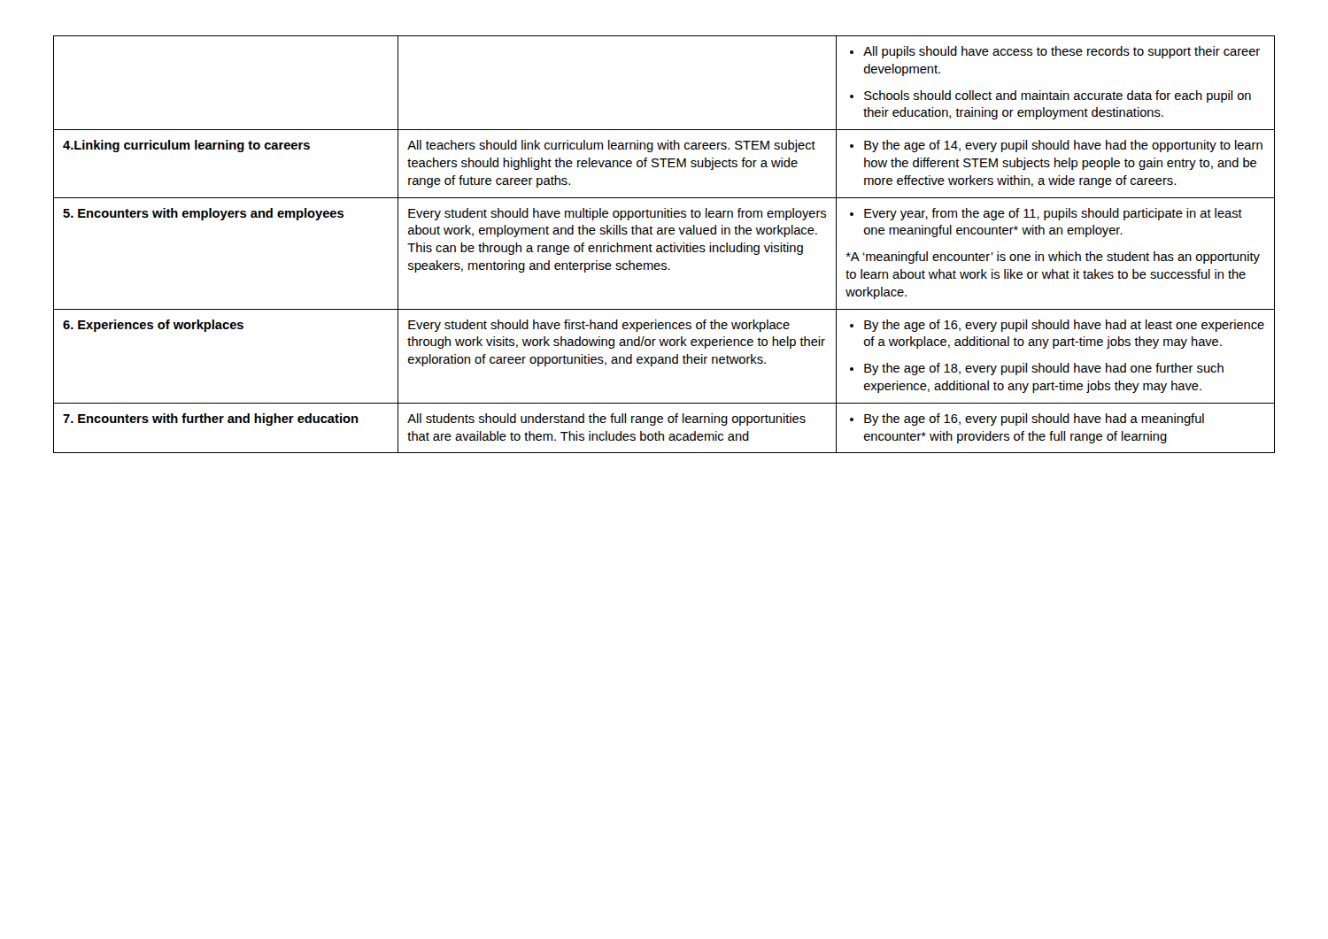| | | All pupils should have access to these records to support their career development. Schools should collect and maintain accurate data for each pupil on their education, training or employment destinations. |
| 4.Linking curriculum learning to careers | All teachers should link curriculum learning with careers. STEM subject teachers should highlight the relevance of STEM subjects for a wide range of future career paths. | By the age of 14, every pupil should have had the opportunity to learn how the different STEM subjects help people to gain entry to, and be more effective workers within, a wide range of careers. |
| 5. Encounters with employers and employees | Every student should have multiple opportunities to learn from employers about work, employment and the skills that are valued in the workplace. This can be through a range of enrichment activities including visiting speakers, mentoring and enterprise schemes. | Every year, from the age of 11, pupils should participate in at least one meaningful encounter* with an employer. *A ‘meaningful encounter’ is one in which the student has an opportunity to learn about what work is like or what it takes to be successful in the workplace. |
| 6. Experiences of workplaces | Every student should have first-hand experiences of the workplace through work visits, work shadowing and/or work experience to help their exploration of career opportunities, and expand their networks. | By the age of 16, every pupil should have had at least one experience of a workplace, additional to any part-time jobs they may have. By the age of 18, every pupil should have had one further such experience, additional to any part-time jobs they may have. |
| 7. Encounters with further and higher education | All students should understand the full range of learning opportunities that are available to them. This includes both academic and | By the age of 16, every pupil should have had a meaningful encounter* with providers of the full range of learning |